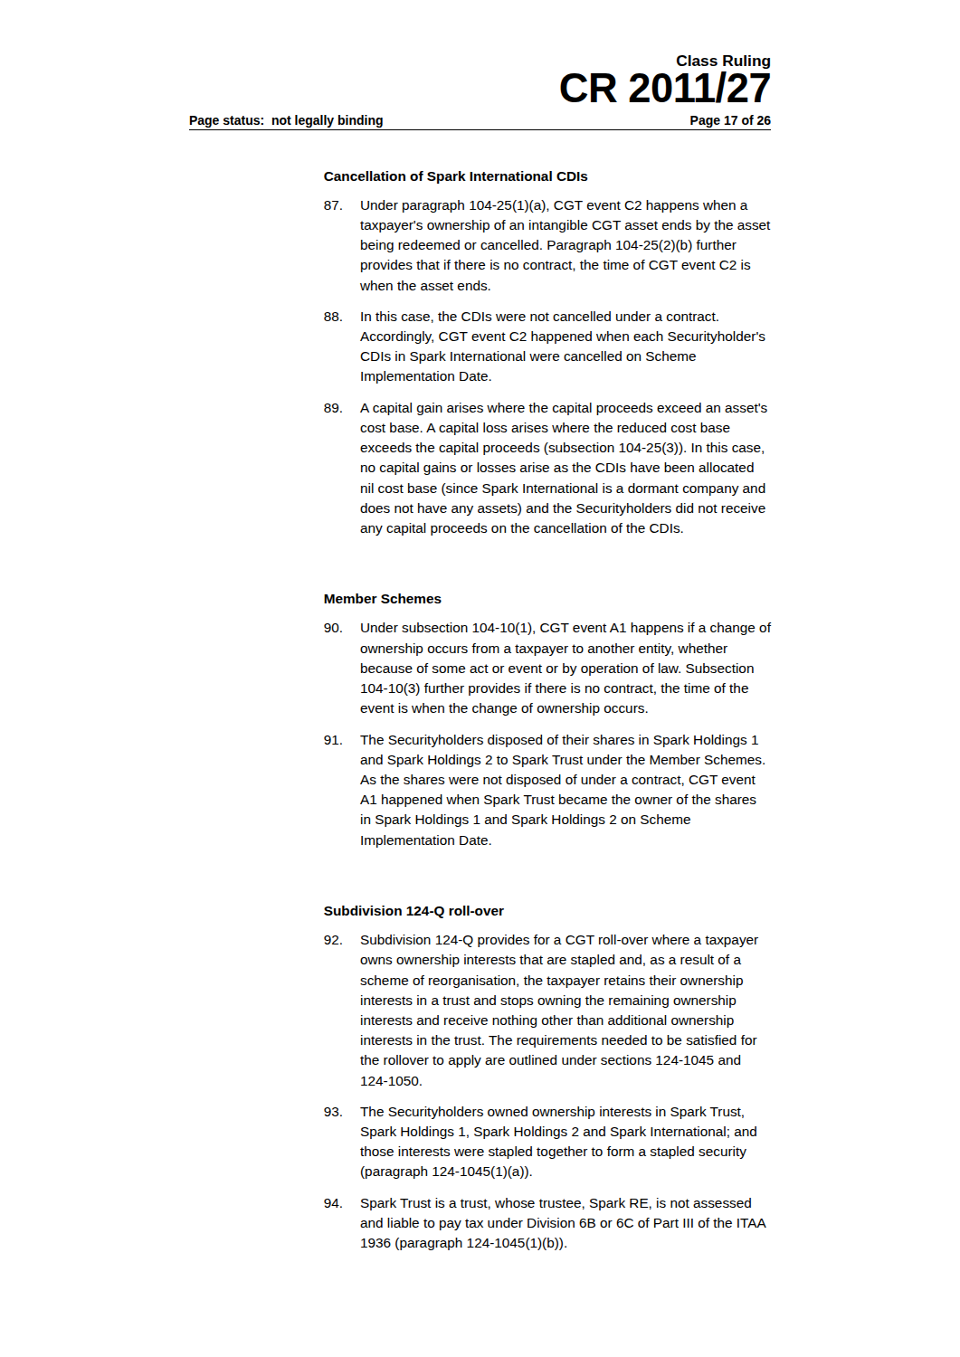Class Ruling
CR 2011/27
Page status: not legally binding Page 17 of 26
Cancellation of Spark International CDIs
87.
Under paragraph 104-25(1)(a), CGT event C2 happens when a taxpayer's ownership of an intangible CGT asset ends by the asset being redeemed or cancelled. Paragraph 104-25(2)(b) further provides that if there is no contract, the time of CGT event C2 is when the asset ends.
88.
In this case, the CDIs were not cancelled under a contract. Accordingly, CGT event C2 happened when each Securityholder's CDIs in Spark International were cancelled on Scheme Implementation Date.
89.
A capital gain arises where the capital proceeds exceed an asset's cost base. A capital loss arises where the reduced cost base exceeds the capital proceeds (subsection 104-25(3)). In this case, no capital gains or losses arise as the CDIs have been allocated nil cost base (since Spark International is a dormant company and does not have any assets) and the Securityholders did not receive any capital proceeds on the cancellation of the CDIs.
Member Schemes
90.
Under subsection 104-10(1), CGT event A1 happens if a change of ownership occurs from a taxpayer to another entity, whether because of some act or event or by operation of law. Subsection 104-10(3) further provides if there is no contract, the time of the event is when the change of ownership occurs.
91.
The Securityholders disposed of their shares in Spark Holdings 1 and Spark Holdings 2 to Spark Trust under the Member Schemes. As the shares were not disposed of under a contract, CGT event A1 happened when Spark Trust became the owner of the shares in Spark Holdings 1 and Spark Holdings 2 on Scheme Implementation Date.
Subdivision 124-Q roll-over
92.
Subdivision 124-Q provides for a CGT roll-over where a taxpayer owns ownership interests that are stapled and, as a result of a scheme of reorganisation, the taxpayer retains their ownership interests in a trust and stops owning the remaining ownership interests and receive nothing other than additional ownership interests in the trust. The requirements needed to be satisfied for the rollover to apply are outlined under sections 124-1045 and 124-1050.
93.
The Securityholders owned ownership interests in Spark Trust, Spark Holdings 1, Spark Holdings 2 and Spark International; and those interests were stapled together to form a stapled security (paragraph 124-1045(1)(a)).
94.
Spark Trust is a trust, whose trustee, Spark RE, is not assessed and liable to pay tax under Division 6B or 6C of Part III of the ITAA 1936 (paragraph 124-1045(1)(b)).